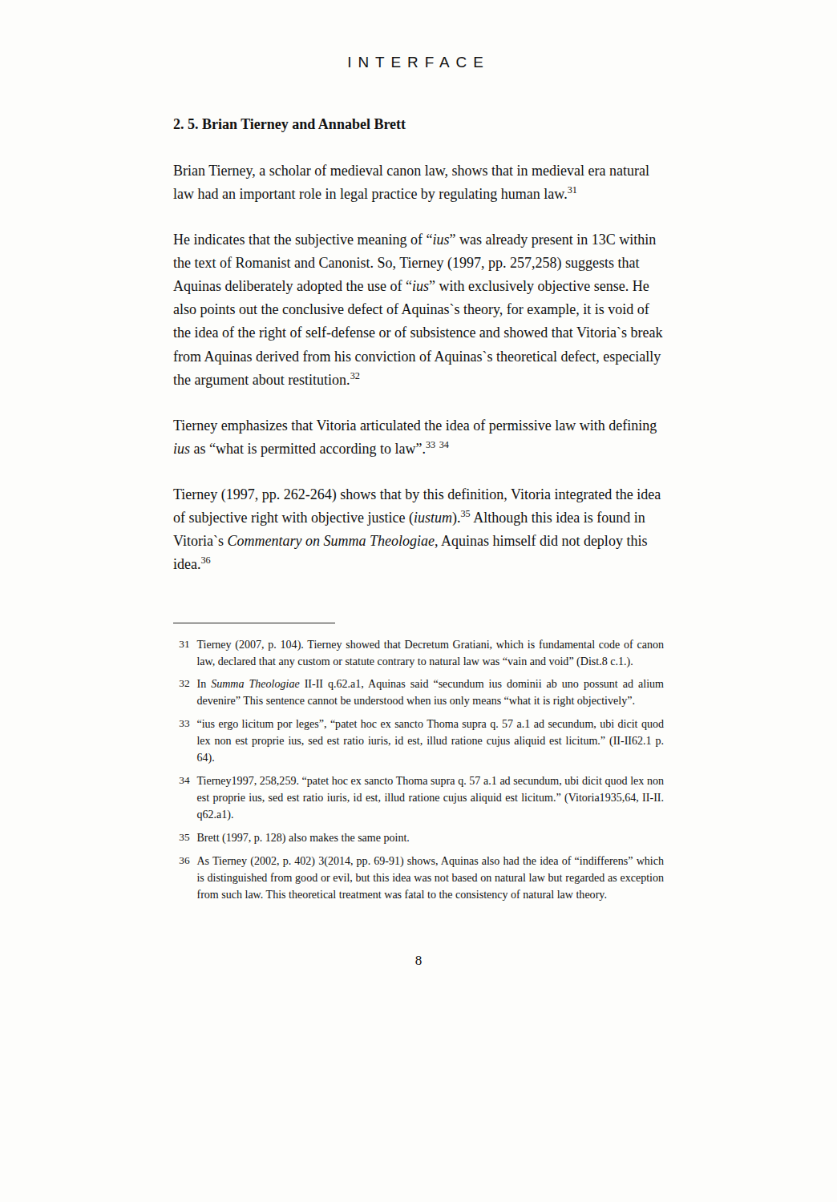Interface
2. 5. Brian Tierney and Annabel Brett
Brian Tierney, a scholar of medieval canon law, shows that in medieval era natural law had an important role in legal practice by regulating human law.31
He indicates that the subjective meaning of “ius” was already present in 13C within the text of Romanist and Canonist. So, Tierney (1997, pp. 257,258) suggests that Aquinas deliberately adopted the use of “ius” with exclusively objective sense. He also points out the conclusive defect of Aquinas`s theory, for example, it is void of the idea of the right of self-defense or of subsistence and showed that Vitoria`s break from Aquinas derived from his conviction of Aquinas`s theoretical defect, especially the argument about restitution.32
Tierney emphasizes that Vitoria articulated the idea of permissive law with defining ius as “what is permitted according to law”.33 34
Tierney (1997, pp. 262-264) shows that by this definition, Vitoria integrated the idea of subjective right with objective justice (iustum).35 Although this idea is found in Vitoria`s Commentary on Summa Theologiae, Aquinas himself did not deploy this idea.36
Tierney (2007, p. 104). Tierney showed that Decretum Gratiani, which is fundamental code of canon law, declared that any custom or statute contrary to natural law was “vain and void” (Dist.8 c.1.).
In Summa Theologiae II-II q.62.a1, Aquinas said “secundum ius dominii ab uno possunt ad alium devenire” This sentence cannot be understood when ius only means “what it is right objectively”.
“ius ergo licitum por leges”, “patet hoc ex sancto Thoma supra q. 57 a.1 ad secundum, ubi dicit quod lex non est proprie ius, sed est ratio iuris, id est, illud ratione cujus aliquid est licitum.” (II-II62.1 p. 64).
Tierney1997, 258,259. “patet hoc ex sancto Thoma supra q. 57 a.1 ad secundum, ubi dicit quod lex non est proprie ius, sed est ratio iuris, id est, illud ratione cujus aliquid est licitum.” (Vitoria1935,64, II-II. q62.a1).
Brett (1997, p. 128) also makes the same point.
As Tierney (2002, p. 402) 3(2014, pp. 69-91) shows, Aquinas also had the idea of “indifferens” which is distinguished from good or evil, but this idea was not based on natural law but regarded as exception from such law. This theoretical treatment was fatal to the consistency of natural law theory.
8